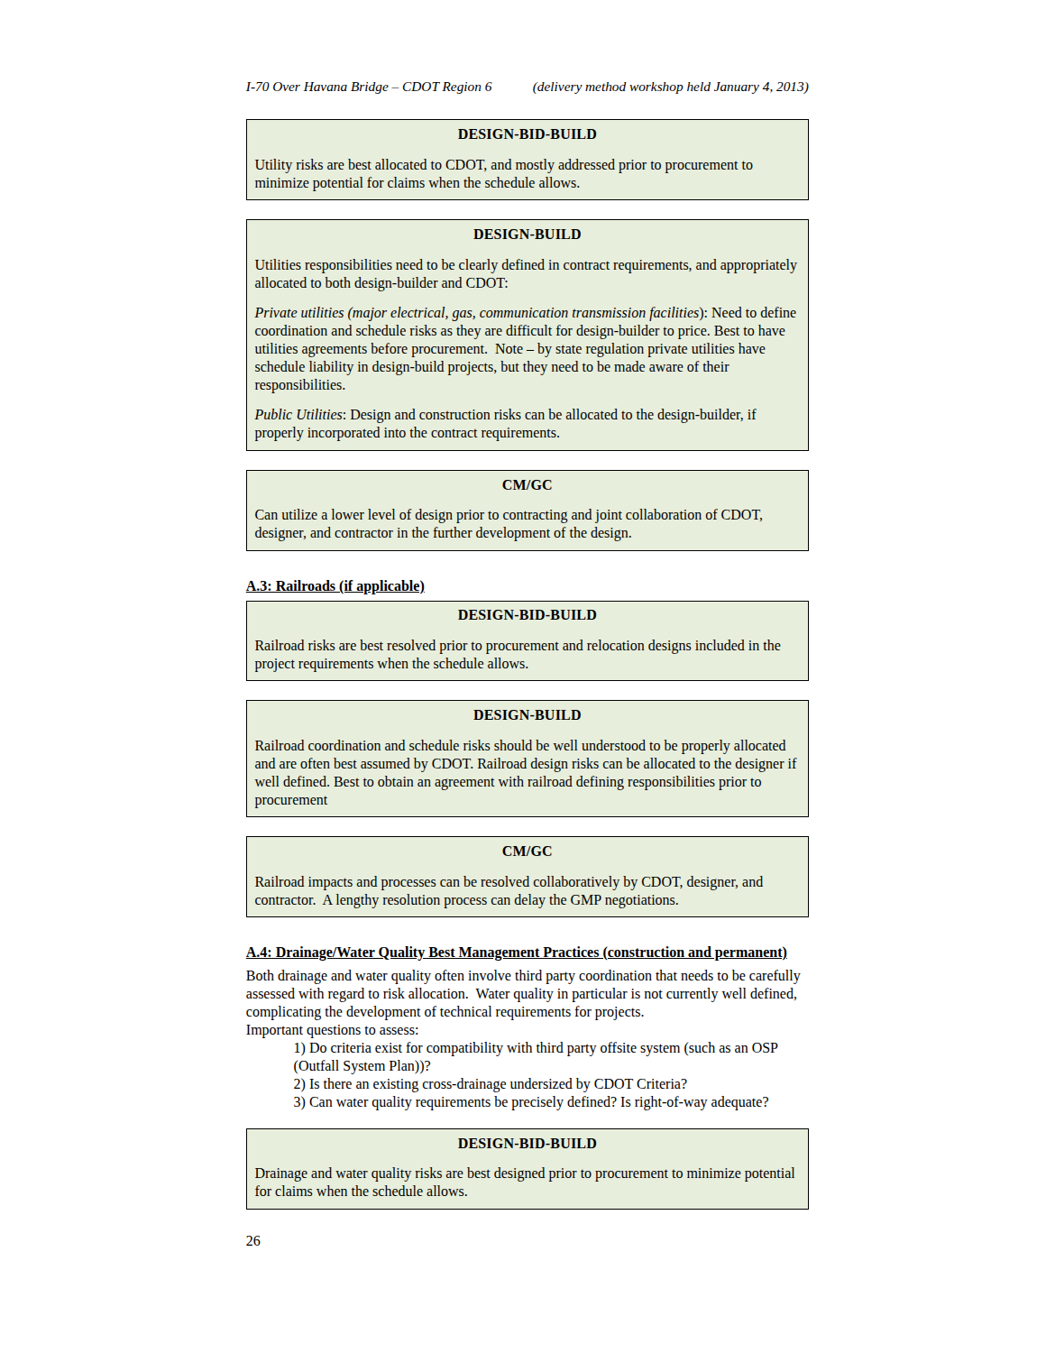I-70 Over Havana Bridge – CDOT Region 6 (delivery method workshop held January 4, 2013)
DESIGN-BID-BUILD
Utility risks are best allocated to CDOT, and mostly addressed prior to procurement to minimize potential for claims when the schedule allows.
DESIGN-BUILD
Utilities responsibilities need to be clearly defined in contract requirements, and appropriately allocated to both design-builder and CDOT:
Private utilities (major electrical, gas, communication transmission facilities): Need to define coordination and schedule risks as they are difficult for design-builder to price. Best to have utilities agreements before procurement. Note – by state regulation private utilities have schedule liability in design-build projects, but they need to be made aware of their responsibilities.
Public Utilities: Design and construction risks can be allocated to the design-builder, if properly incorporated into the contract requirements.
CM/GC
Can utilize a lower level of design prior to contracting and joint collaboration of CDOT, designer, and contractor in the further development of the design.
A.3: Railroads (if applicable)
DESIGN-BID-BUILD
Railroad risks are best resolved prior to procurement and relocation designs included in the project requirements when the schedule allows.
DESIGN-BUILD
Railroad coordination and schedule risks should be well understood to be properly allocated and are often best assumed by CDOT. Railroad design risks can be allocated to the designer if well defined. Best to obtain an agreement with railroad defining responsibilities prior to procurement
CM/GC
Railroad impacts and processes can be resolved collaboratively by CDOT, designer, and contractor. A lengthy resolution process can delay the GMP negotiations.
A.4: Drainage/Water Quality Best Management Practices (construction and permanent)
Both drainage and water quality often involve third party coordination that needs to be carefully assessed with regard to risk allocation. Water quality in particular is not currently well defined, complicating the development of technical requirements for projects.
Important questions to assess:
1) Do criteria exist for compatibility with third party offsite system (such as an OSP (Outfall System Plan))?
2) Is there an existing cross-drainage undersized by CDOT Criteria?
3) Can water quality requirements be precisely defined? Is right-of-way adequate?
DESIGN-BID-BUILD
Drainage and water quality risks are best designed prior to procurement to minimize potential for claims when the schedule allows.
26